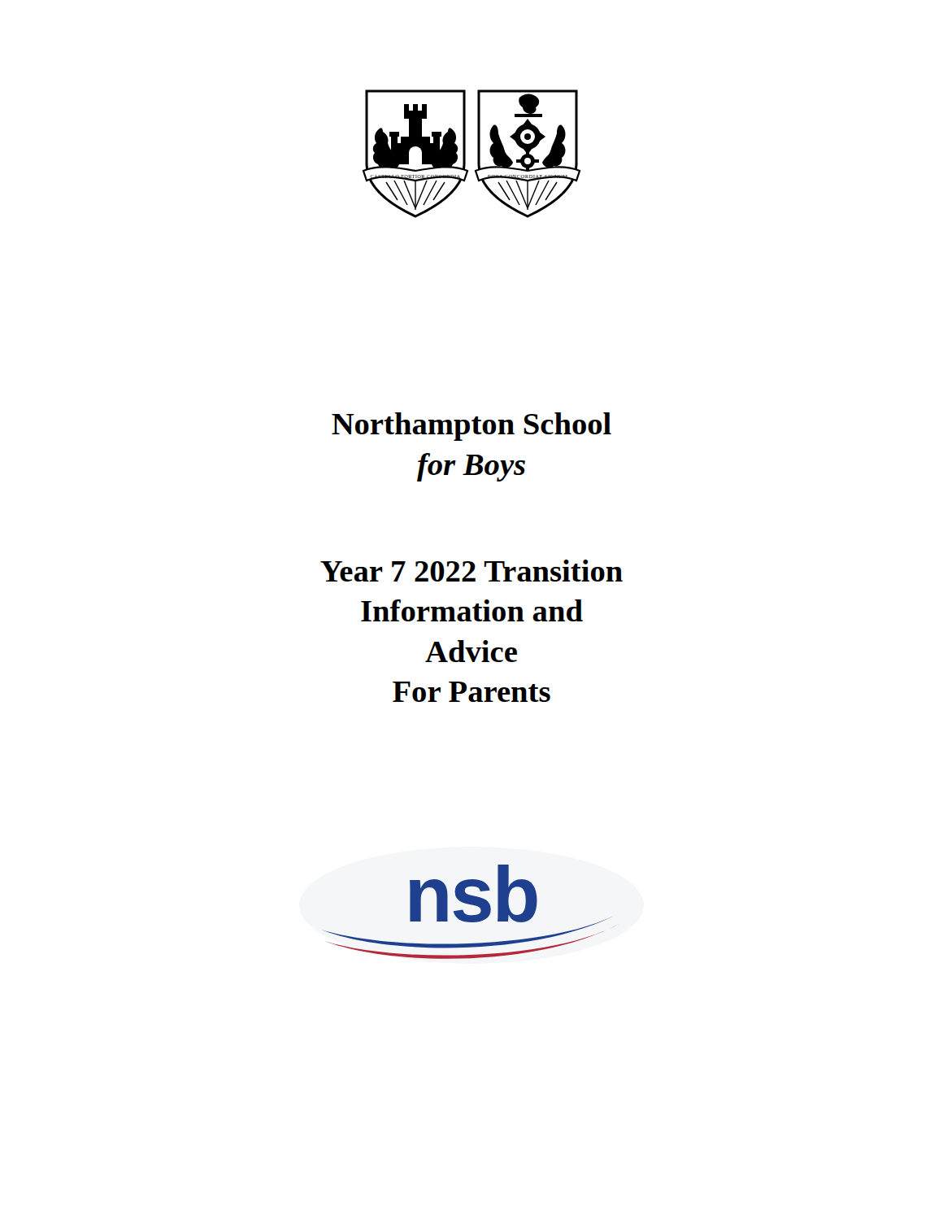CASTELLO FORTIOR CONCORDIA
ROSA CONCORDIAE SIGNUM
Northampton School for Boys
Year 7 2022 Transition Information and Advice For Parents
nsb